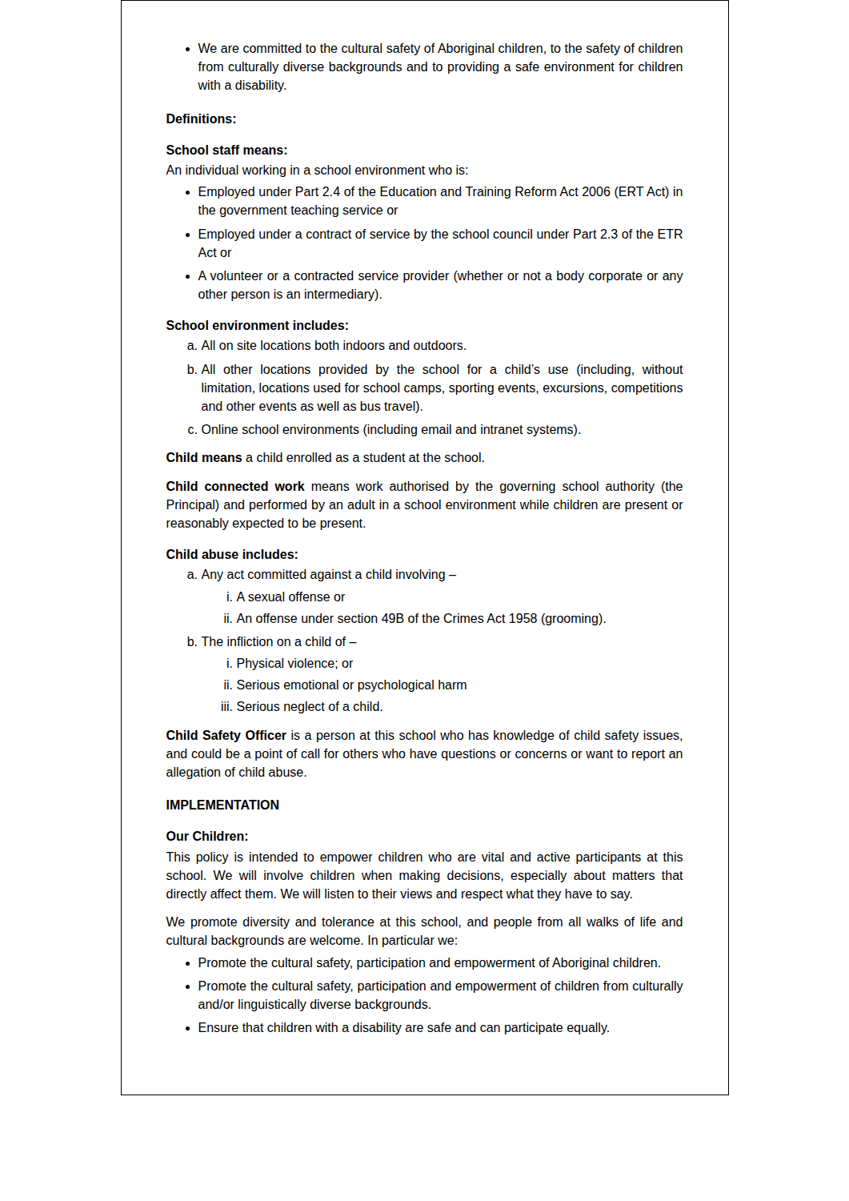We are committed to the cultural safety of Aboriginal children, to the safety of children from culturally diverse backgrounds and to providing a safe environment for children with a disability.
Definitions:
School staff means:
An individual working in a school environment who is:
Employed under Part 2.4 of the Education and Training Reform Act 2006 (ERT Act) in the government teaching service or
Employed under a contract of service by the school council under Part 2.3 of the ETR Act or
A volunteer or a contracted service provider (whether or not a body corporate or any other person is an intermediary).
School environment includes:
All on site locations both indoors and outdoors.
All other locations provided by the school for a child’s use (including, without limitation, locations used for school camps, sporting events, excursions, competitions and other events as well as bus travel).
Online school environments (including email and intranet systems).
Child means a child enrolled as a student at the school.
Child connected work means work authorised by the governing school authority (the Principal) and performed by an adult in a school environment while children are present or reasonably expected to be present.
Child abuse includes:
Any act committed against a child involving –
A sexual offense or
An offense under section 49B of the Crimes Act 1958 (grooming).
The infliction on a child of –
Physical violence; or
Serious emotional or psychological harm
Serious neglect of a child.
Child Safety Officer is a person at this school who has knowledge of child safety issues, and could be a point of call for others who have questions or concerns or want to report an allegation of child abuse.
IMPLEMENTATION
Our Children:
This policy is intended to empower children who are vital and active participants at this school. We will involve children when making decisions, especially about matters that directly affect them. We will listen to their views and respect what they have to say.
We promote diversity and tolerance at this school, and people from all walks of life and cultural backgrounds are welcome. In particular we:
Promote the cultural safety, participation and empowerment of Aboriginal children.
Promote the cultural safety, participation and empowerment of children from culturally and/or linguistically diverse backgrounds.
Ensure that children with a disability are safe and can participate equally.